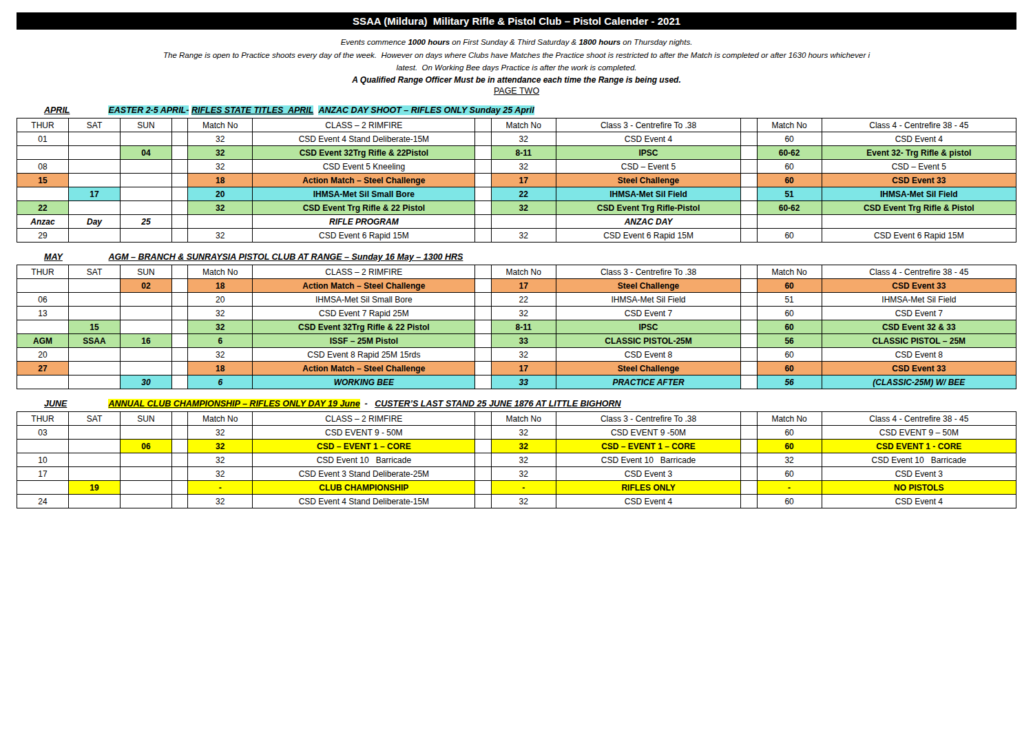SSAA (Mildura) Military Rifle & Pistol Club – Pistol Calender - 2021
Events commence 1000 hours on First Sunday & Third Saturday & 1800 hours on Thursday nights.
The Range is open to Practice shoots every day of the week. However on days where Clubs have Matches the Practice shoot is restricted to after the Match is completed or after 1630 hours whichever i
latest. On Working Bee days Practice is after the work is completed.
A Qualified Range Officer Must be in attendance each time the Range is being used.
PAGE TWO
APRIL EASTER 2-5 APRIL- RIFLES STATE TITLES APRIL ANZAC DAY SHOOT – RIFLES ONLY Sunday 25 April
| THUR | SAT | SUN | | Match No | CLASS – 2 RIMFIRE | | Match No | Class 3 - Centrefire To .38 | | Match No | Class 4 - Centrefire 38 - 45 |
| --- | --- | --- | --- | --- | --- | --- | --- | --- | --- | --- | --- |
| 01 | | | | 32 | CSD Event 4 Stand Deliberate-15M | | 32 | CSD Event 4 | | 60 | CSD Event 4 |
| | | 04 | | 32 | CSD Event 32Trg Rifle & 22Pistol | | 8-11 | IPSC | | 60-62 | Event 32- Trg Rifle & pistol |
| 08 | | | | 32 | CSD Event 5 Kneeling | | 32 | CSD – Event 5 | | 60 | CSD – Event 5 |
| 15 | | | | 18 | Action Match – Steel Challenge | | 17 | Steel Challenge | | 60 | CSD Event 33 |
| | 17 | | | 20 | IHMSA-Met Sil Small Bore | | 22 | IHMSA-Met Sil Field | | 51 | IHMSA-Met Sil Field |
| 22 | | | | 32 | CSD Event Trg Rifle & 22 Pistol | | 32 | CSD Event Trg Rifle-Pistol | | 60-62 | CSD Event Trg Rifle & Pistol |
| Anzac | Day | 25 | | | RIFLE PROGRAM | | | ANZAC DAY | | | |
| 29 | | | | 32 | CSD Event 6 Rapid 15M | | 32 | CSD Event 6 Rapid 15M | | 60 | CSD Event 6 Rapid 15M |
MAY AGM – BRANCH & SUNRAYSIA PISTOL CLUB AT RANGE – Sunday 16 May – 1300 HRS
| THUR | SAT | SUN | | Match No | CLASS – 2 RIMFIRE | | Match No | Class 3 - Centrefire To .38 | | Match No | Class 4 - Centrefire 38 - 45 |
| --- | --- | --- | --- | --- | --- | --- | --- | --- | --- | --- | --- |
| | | 02 | | 18 | Action Match – Steel Challenge | | 17 | Steel Challenge | | 60 | CSD Event 33 |
| 06 | | | | 20 | IHMSA-Met Sil Small Bore | | 22 | IHMSA-Met Sil Field | | 51 | IHMSA-Met Sil Field |
| 13 | | | | 32 | CSD Event 7 Rapid 25M | | 32 | CSD Event 7 | | 60 | CSD Event 7 |
| | 15 | | | 32 | CSD Event 32Trg Rifle & 22 Pistol | | 8-11 | IPSC | | 60 | CSD Event 32 & 33 |
| AGM | SSAA | 16 | | 6 | ISSF – 25M Pistol | | 33 | CLASSIC PISTOL-25M | | 56 | CLASSIC PISTOL – 25M |
| 20 | | | | 32 | CSD Event 8 Rapid 25M 15rds | | 32 | CSD Event 8 | | 60 | CSD Event 8 |
| 27 | | | | 18 | Action Match – Steel Challenge | | 17 | Steel Challenge | | 60 | CSD Event 33 |
| | | 30 | | 6 | WORKING BEE | | 33 | PRACTICE AFTER | | 56 | (CLASSIC-25M) W/ BEE |
JUNE ANNUAL CLUB CHAMPIONSHIP – RIFLES ONLY DAY 19 June - CUSTER’S LAST STAND 25 JUNE 1876 AT LITTLE BIGHORN
| THUR | SAT | SUN | | Match No | CLASS – 2 RIMFIRE | | Match No | Class 3 - Centrefire To .38 | | Match No | Class 4 - Centrefire 38 - 45 |
| --- | --- | --- | --- | --- | --- | --- | --- | --- | --- | --- | --- |
| 03 | | | | 32 | CSD EVENT 9 - 50M | | 32 | CSD EVENT 9 -50M | | 60 | CSD EVENT 9 – 50M |
| | | 06 | | 32 | CSD – EVENT 1 – CORE | | 32 | CSD – EVENT 1 – CORE | | 60 | CSD EVENT 1 - CORE |
| 10 | | | | 32 | CSD Event 10 Barricade | | 32 | CSD Event 10 Barricade | | 32 | CSD Event 10 Barricade |
| 17 | | | | 32 | CSD Event 3 Stand Deliberate-25M | | 32 | CSD Event 3 | | 60 | CSD Event 3 |
| | 19 | | | - | CLUB CHAMPIONSHIP | | - | RIFLES ONLY | | - | NO PISTOLS |
| 24 | | | | 32 | CSD Event 4 Stand Deliberate-15M | | 32 | CSD Event 4 | | 60 | CSD Event 4 |